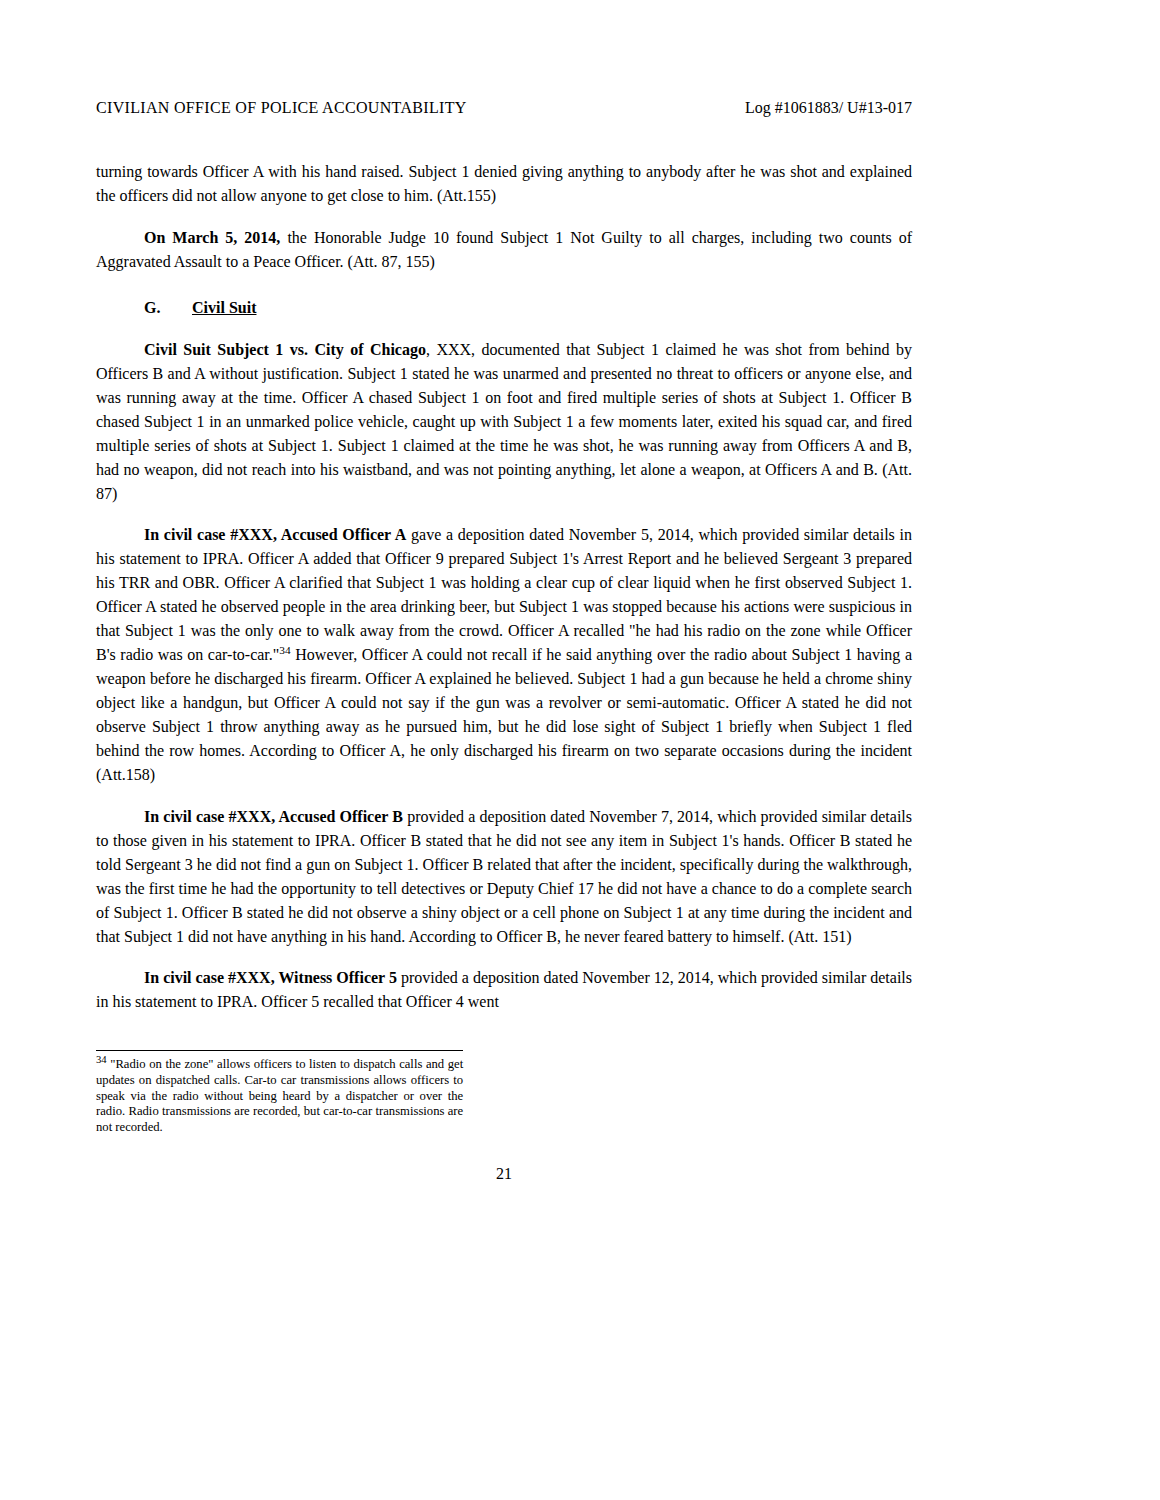CIVILIAN OFFICE OF POLICE ACCOUNTABILITY
Log #1061883/ U#13-017
turning towards Officer A with his hand raised. Subject 1 denied giving anything to anybody after he was shot and explained the officers did not allow anyone to get close to him. (Att.155)
On March 5, 2014, the Honorable Judge 10 found Subject 1 Not Guilty to all charges, including two counts of Aggravated Assault to a Peace Officer. (Att. 87, 155)
G. Civil Suit
Civil Suit Subject 1 vs. City of Chicago, XXX, documented that Subject 1 claimed he was shot from behind by Officers B and A without justification. Subject 1 stated he was unarmed and presented no threat to officers or anyone else, and was running away at the time. Officer A chased Subject 1 on foot and fired multiple series of shots at Subject 1. Officer B chased Subject 1 in an unmarked police vehicle, caught up with Subject 1 a few moments later, exited his squad car, and fired multiple series of shots at Subject 1. Subject 1 claimed at the time he was shot, he was running away from Officers A and B, had no weapon, did not reach into his waistband, and was not pointing anything, let alone a weapon, at Officers A and B. (Att. 87)
In civil case #XXX, Accused Officer A gave a deposition dated November 5, 2014, which provided similar details in his statement to IPRA. Officer A added that Officer 9 prepared Subject 1's Arrest Report and he believed Sergeant 3 prepared his TRR and OBR. Officer A clarified that Subject 1 was holding a clear cup of clear liquid when he first observed Subject 1. Officer A stated he observed people in the area drinking beer, but Subject 1 was stopped because his actions were suspicious in that Subject 1 was the only one to walk away from the crowd. Officer A recalled "he had his radio on the zone while Officer B's radio was on car-to-car."34 However, Officer A could not recall if he said anything over the radio about Subject 1 having a weapon before he discharged his firearm. Officer A explained he believed. Subject 1 had a gun because he held a chrome shiny object like a handgun, but Officer A could not say if the gun was a revolver or semi-automatic. Officer A stated he did not observe Subject 1 throw anything away as he pursued him, but he did lose sight of Subject 1 briefly when Subject 1 fled behind the row homes. According to Officer A, he only discharged his firearm on two separate occasions during the incident (Att.158)
In civil case #XXX, Accused Officer B provided a deposition dated November 7, 2014, which provided similar details to those given in his statement to IPRA. Officer B stated that he did not see any item in Subject 1's hands. Officer B stated he told Sergeant 3 he did not find a gun on Subject 1. Officer B related that after the incident, specifically during the walkthrough, was the first time he had the opportunity to tell detectives or Deputy Chief 17 he did not have a chance to do a complete search of Subject 1. Officer B stated he did not observe a shiny object or a cell phone on Subject 1 at any time during the incident and that Subject 1 did not have anything in his hand. According to Officer B, he never feared battery to himself. (Att. 151)
In civil case #XXX, Witness Officer 5 provided a deposition dated November 12, 2014, which provided similar details in his statement to IPRA. Officer 5 recalled that Officer 4 went
34 "Radio on the zone" allows officers to listen to dispatch calls and get updates on dispatched calls. Car-to car transmissions allows officers to speak via the radio without being heard by a dispatcher or over the radio. Radio transmissions are recorded, but car-to-car transmissions are not recorded.
21